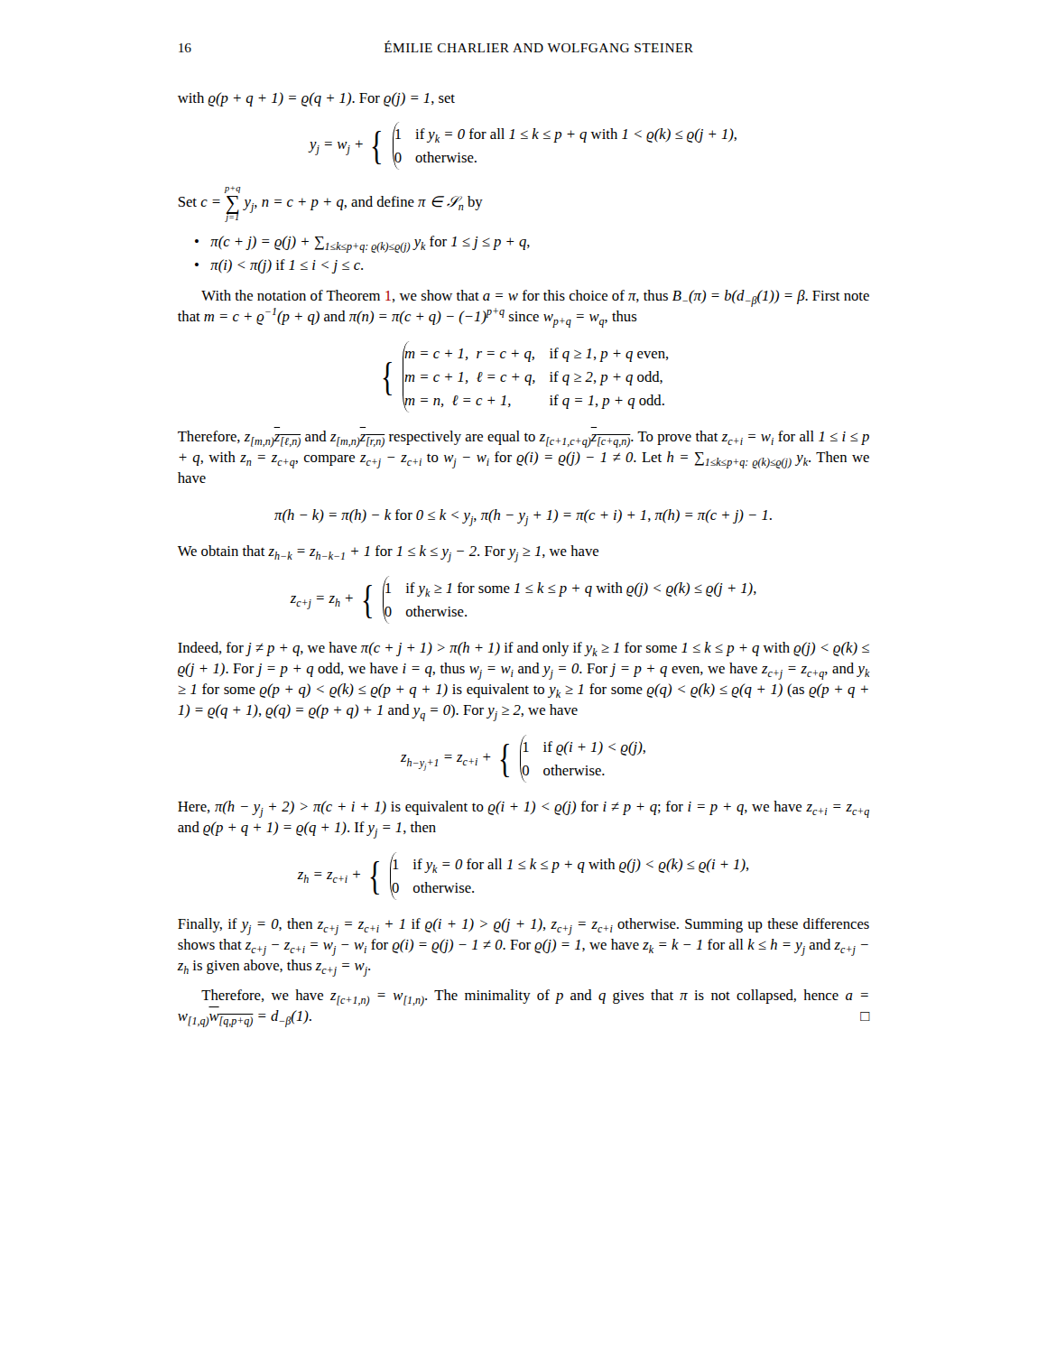16 ÉMILIE CHARLIER AND WOLFGANG STEINER
with ϱ(p + q + 1) = ϱ(q + 1). For ϱ(j) = 1, set
yj = wj + { 1 if yk = 0 for all 1 ≤ k ≤ p + q with 1 < ϱ(k) ≤ ϱ(j + 1), 0 otherwise.
Set c = p+q∑j=1 yj, n = c + p + q, and define π ∈ 𝒮n by
π(c + j) = ϱ(j) + ∑1≤k≤p+q: ϱ(k)≤ϱ(j) yk for 1 ≤ j ≤ p + q,
π(i) < π(j) if 1 ≤ i < j ≤ c.
With the notation of Theorem 1, we show that a = w for this choice of π, thus B−(π) = b(d−β(1)) = β. First note that m = c + ϱ−1(p + q) and π(n) = π(c + q) − (−1)p+q since wp+q = wq, thus
{ m = c + 1, r = c + q, if q ≥ 1, p + q even, m = c + 1, ℓ = c + q, if q ≥ 2, p + q odd, m = n, ℓ = c + 1, if q = 1, p + q odd.
Therefore, z[m,n)z[ℓ,n) and z[m,n)z[r,n) respectively are equal to z[c+1,c+q)z[c+q,n). To prove that zc+i = wi for all 1 ≤ i ≤ p + q, with zn = zc+q, compare zc+j − zc+i to wj − wi for ϱ(i) = ϱ(j) − 1 ≠ 0. Let h = ∑1≤k≤p+q: ϱ(k)≤ϱ(j) yk. Then we have
π(h − k) = π(h) − k for 0 ≤ k < yj, π(h − yj + 1) = π(c + i) + 1, π(h) = π(c + j) − 1.
We obtain that zh−k = zh−k−1 + 1 for 1 ≤ k ≤ yj − 2. For yj ≥ 1, we have
zc+j = zh + { 1 if yk ≥ 1 for some 1 ≤ k ≤ p + q with ϱ(j) < ϱ(k) ≤ ϱ(j + 1), 0 otherwise.
Indeed, for j ≠ p + q, we have π(c + j + 1) > π(h + 1) if and only if yk ≥ 1 for some 1 ≤ k ≤ p + q with ϱ(j) < ϱ(k) ≤ ϱ(j + 1). For j = p + q odd, we have i = q, thus wj = wi and yj = 0. For j = p + q even, we have zc+j = zc+q, and yk ≥ 1 for some ϱ(p + q) < ϱ(k) ≤ ϱ(p + q + 1) is equivalent to yk ≥ 1 for some ϱ(q) < ϱ(k) ≤ ϱ(q + 1) (as ϱ(p + q + 1) = ϱ(q + 1), ϱ(q) = ϱ(p + q) + 1 and yq = 0). For yj ≥ 2, we have
zh−yj+1 = zc+i + { 1 if ϱ(i + 1) < ϱ(j), 0 otherwise.
Here, π(h − yj + 2) > π(c + i + 1) is equivalent to ϱ(i + 1) < ϱ(j) for i ≠ p + q; for i = p + q, we have zc+i = zc+q and ϱ(p + q + 1) = ϱ(q + 1). If yj = 1, then
zh = zc+i + { 1 if yk = 0 for all 1 ≤ k ≤ p + q with ϱ(j) < ϱ(k) ≤ ϱ(i + 1), 0 otherwise.
Finally, if yj = 0, then zc+j = zc+i + 1 if ϱ(i + 1) > ϱ(j + 1), zc+j = zc+i otherwise. Summing up these differences shows that zc+j − zc+i = wj − wi for ϱ(i) = ϱ(j) − 1 ≠ 0. For ϱ(j) = 1, we have zk = k − 1 for all k ≤ h = yj and zc+j − zh is given above, thus zc+j = wj.
Therefore, we have z[c+1,n) = w[1,n). The minimality of p and q gives that π is not collapsed, hence a = w[1,q)w[q,p+q) = d−β(1). □